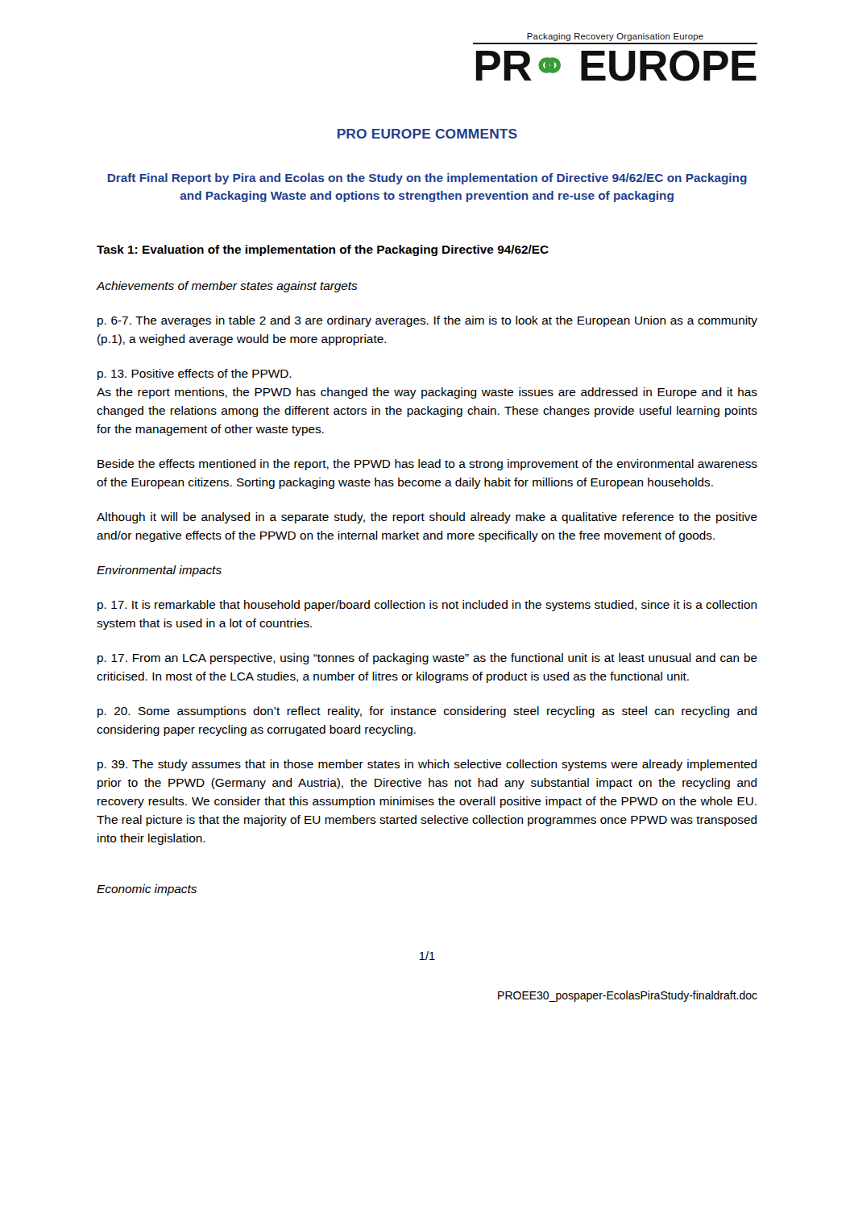Packaging Recovery Organisation Europe
PR⚭ EUROPE
PRO EUROPE COMMENTS
Draft Final Report by Pira and Ecolas on the Study on the implementation of Directive 94/62/EC on Packaging and Packaging Waste and options to strengthen prevention and re-use of packaging
Task 1: Evaluation of the implementation of the Packaging Directive 94/62/EC
Achievements of member states against targets
p. 6-7. The averages in table 2 and 3 are ordinary averages. If the aim is to look at the European Union as a community (p.1), a weighed average would be more appropriate.
p. 13. Positive effects of the PPWD.
As the report mentions, the PPWD has changed the way packaging waste issues are addressed in Europe and it has changed the relations among the different actors in the packaging chain. These changes provide useful learning points for the management of other waste types.
Beside the effects mentioned in the report, the PPWD has lead to a strong improvement of the environmental awareness of the European citizens. Sorting packaging waste has become a daily habit for millions of European households.
Although it will be analysed in a separate study, the report should already make a qualitative reference to the positive and/or negative effects of the PPWD on the internal market and more specifically on the free movement of goods.
Environmental impacts
p. 17. It is remarkable that household paper/board collection is not included in the systems studied, since it is a collection system that is used in a lot of countries.
p. 17. From an LCA perspective, using “tonnes of packaging waste” as the functional unit is at least unusual and can be criticised. In most of the LCA studies, a number of litres or kilograms of product is used as the functional unit.
p. 20. Some assumptions don’t reflect reality, for instance considering steel recycling as steel can recycling and considering paper recycling as corrugated board recycling.
p. 39. The study assumes that in those member states in which selective collection systems were already implemented prior to the PPWD (Germany and Austria), the Directive has not had any substantial impact on the recycling and recovery results. We consider that this assumption minimises the overall positive impact of the PPWD on the whole EU. The real picture is that the majority of EU members started selective collection programmes once PPWD was transposed into their legislation.
Economic impacts
1/1
PROEE30_pospaper-EcolasPiraStudy-finaldraft.doc